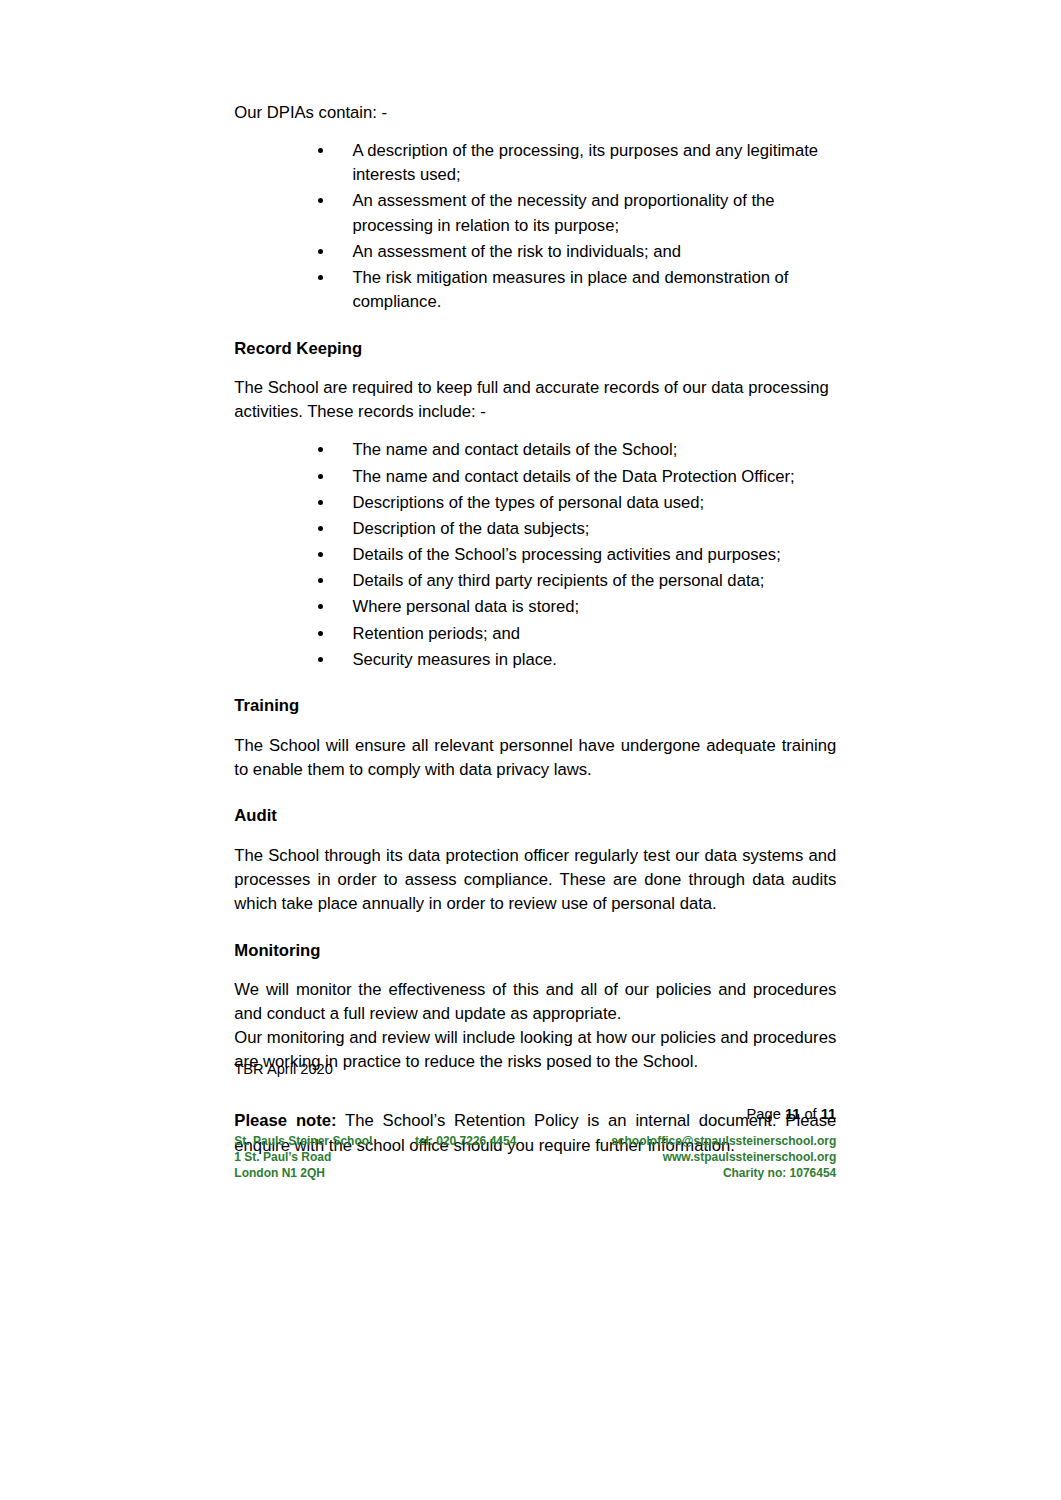Our DPIAs contain: -
A description of the processing, its purposes and any legitimate interests used;
An assessment of the necessity and proportionality of the processing in relation to its purpose;
An assessment of the risk to individuals; and
The risk mitigation measures in place and demonstration of compliance.
Record Keeping
The School are required to keep full and accurate records of our data processing activities. These records include: -
The name and contact details of the School;
The name and contact details of the Data Protection Officer;
Descriptions of the types of personal data used;
Description of the data subjects;
Details of the School’s processing activities and purposes;
Details of any third party recipients of the personal data;
Where personal data is stored;
Retention periods; and
Security measures in place.
Training
The School will ensure all relevant personnel have undergone adequate training to enable them to comply with data privacy laws.
Audit
The School through its data protection officer regularly test our data systems and processes in order to assess compliance. These are done through data audits which take place annually in order to review use of personal data.
Monitoring
We will monitor the effectiveness of this and all of our policies and procedures and conduct a full review and update as appropriate.
Our monitoring and review will include looking at how our policies and procedures are working in practice to reduce the risks posed to the School.
Please note: The School’s Retention Policy is an internal document. Please enquire with the school office should you require further information.
TBR April 2020
Page 11 of 11
| St. Pauls Steiner School | tel: 020 7226 4454 | schooloffice@stpaulssteinerschool.org |
| 1 St. Paul’s Road | | www.stpaulssteinerschool.org |
| London N1 2QH | | Charity no: 1076454 |